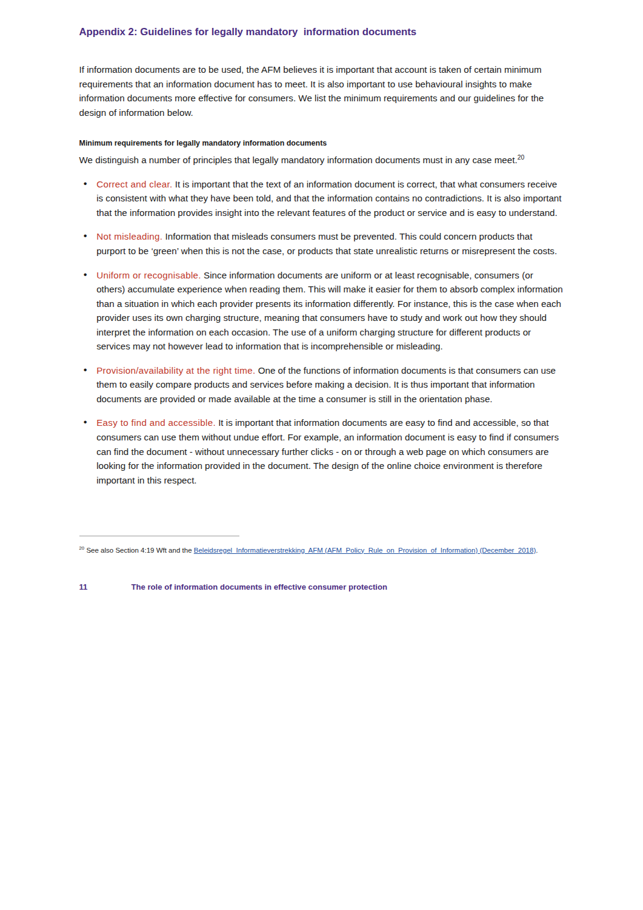Appendix 2: Guidelines for legally mandatory information documents
If information documents are to be used, the AFM believes it is important that account is taken of certain minimum requirements that an information document has to meet. It is also important to use behavioural insights to make information documents more effective for consumers. We list the minimum requirements and our guidelines for the design of information below.
Minimum requirements for legally mandatory information documents
We distinguish a number of principles that legally mandatory information documents must in any case meet.20
Correct and clear. It is important that the text of an information document is correct, that what consumers receive is consistent with what they have been told, and that the information contains no contradictions. It is also important that the information provides insight into the relevant features of the product or service and is easy to understand.
Not misleading. Information that misleads consumers must be prevented. This could concern products that purport to be ‘green’ when this is not the case, or products that state unrealistic returns or misrepresent the costs.
Uniform or recognisable. Since information documents are uniform or at least recognisable, consumers (or others) accumulate experience when reading them. This will make it easier for them to absorb complex information than a situation in which each provider presents its information differently. For instance, this is the case when each provider uses its own charging structure, meaning that consumers have to study and work out how they should interpret the information on each occasion. The use of a uniform charging structure for different products or services may not however lead to information that is incomprehensible or misleading.
Provision/availability at the right time. One of the functions of information documents is that consumers can use them to easily compare products and services before making a decision. It is thus important that information documents are provided or made available at the time a consumer is still in the orientation phase.
Easy to find and accessible. It is important that information documents are easy to find and accessible, so that consumers can use them without undue effort. For example, an information document is easy to find if consumers can find the document - without unnecessary further clicks - on or through a web page on which consumers are looking for the information provided in the document. The design of the online choice environment is therefore important in this respect.
20 See also Section 4:19 Wft and the Beleidsregel Informatieverstrekking AFM (AFM Policy Rule on Provision of Information) (December 2018).
11 The role of information documents in effective consumer protection